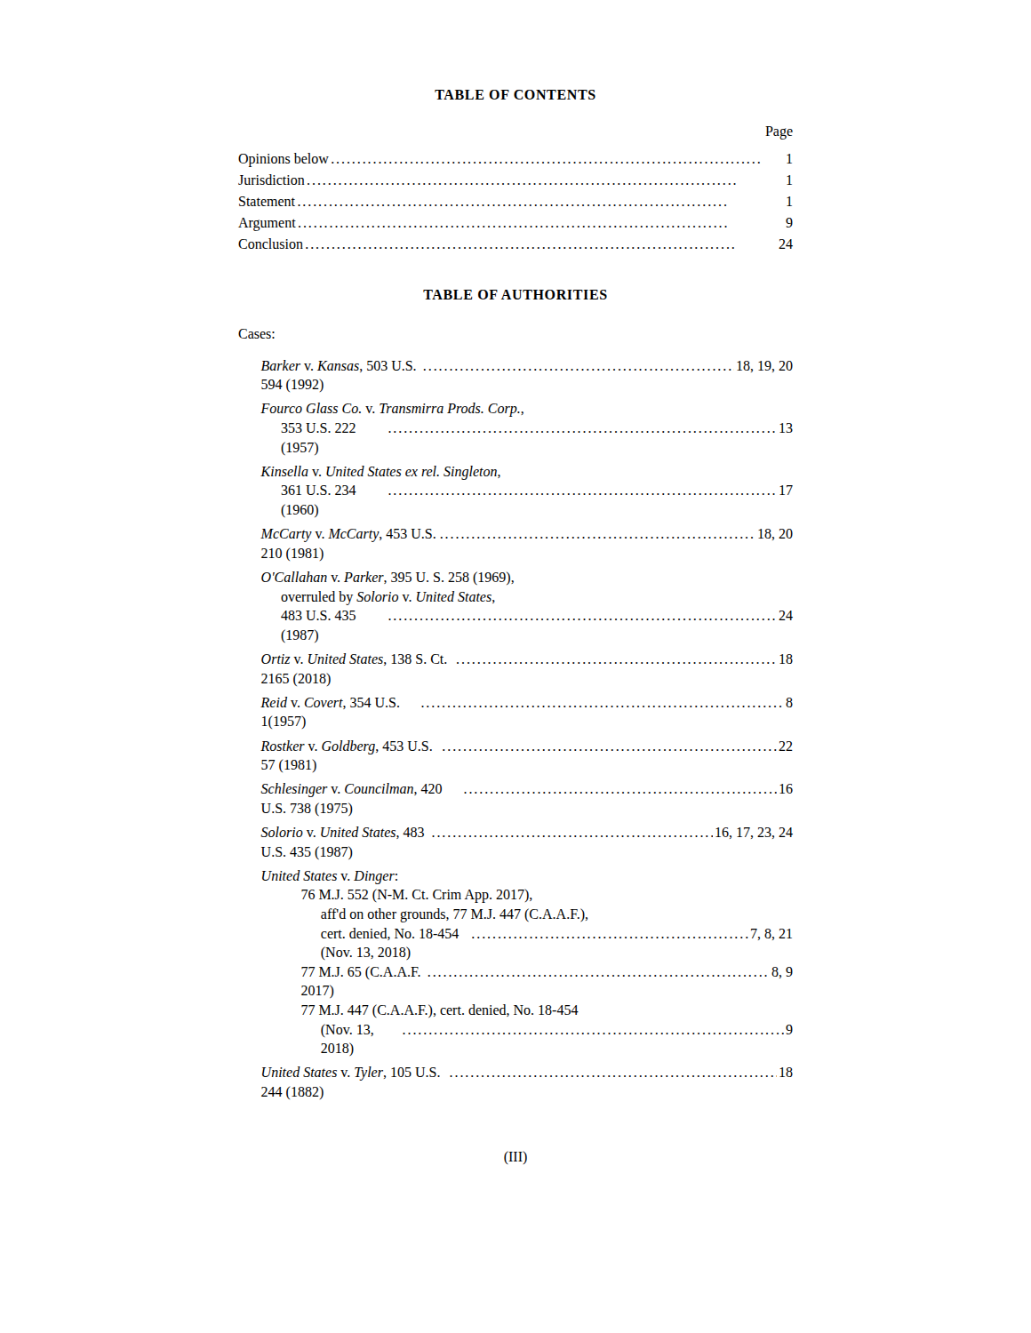TABLE OF CONTENTS
Page
Opinions below.................................................................................. 1
Jurisdiction.................................................................................. 1
Statement.................................................................................. 1
Argument.................................................................................. 9
Conclusion.................................................................................. 24
TABLE OF AUTHORITIES
Cases:
Barker v. Kansas, 503 U.S. 594 (1992) .................................................................................. 18, 19, 20
Fourco Glass Co. v. Transmirra Prods. Corp.,
353 U.S. 222 (1957) .................................................................................. 13
Kinsella v. United States ex rel. Singleton,
361 U.S. 234 (1960) .................................................................................. 17
McCarty v. McCarty, 453 U.S. 210 (1981) .................................................................................. 18, 20
O'Callahan v. Parker, 395 U. S. 258 (1969),
overruled by Solorio v. United States,
483 U.S. 435 (1987) .................................................................................. 24
Ortiz v. United States, 138 S. Ct. 2165 (2018) .................................................................................. 18
Reid v. Covert, 354 U.S. 1(1957) .................................................................................. 8
Rostker v. Goldberg, 453 U.S. 57 (1981) .................................................................................. 22
Schlesinger v. Councilman, 420 U.S. 738 (1975) .................................................................................. 16
Solorio v. United States, 483 U.S. 435 (1987) .................................................................................. 16, 17, 23, 24
United States v. Dinger:
76 M.J. 552 (N-M. Ct. Crim App. 2017),
aff'd on other grounds, 77 M.J. 447 (C.A.A.F.),
cert. denied, No. 18-454 (Nov. 13, 2018) .................................................................................. 7, 8, 21
77 M.J. 65 (C.A.A.F. 2017) .................................................................................. 8, 9
77 M.J. 447 (C.A.A.F.), cert. denied, No. 18-454
(Nov. 13, 2018) .................................................................................. 9
United States v. Tyler, 105 U.S. 244 (1882) .................................................................................. 18
(III)